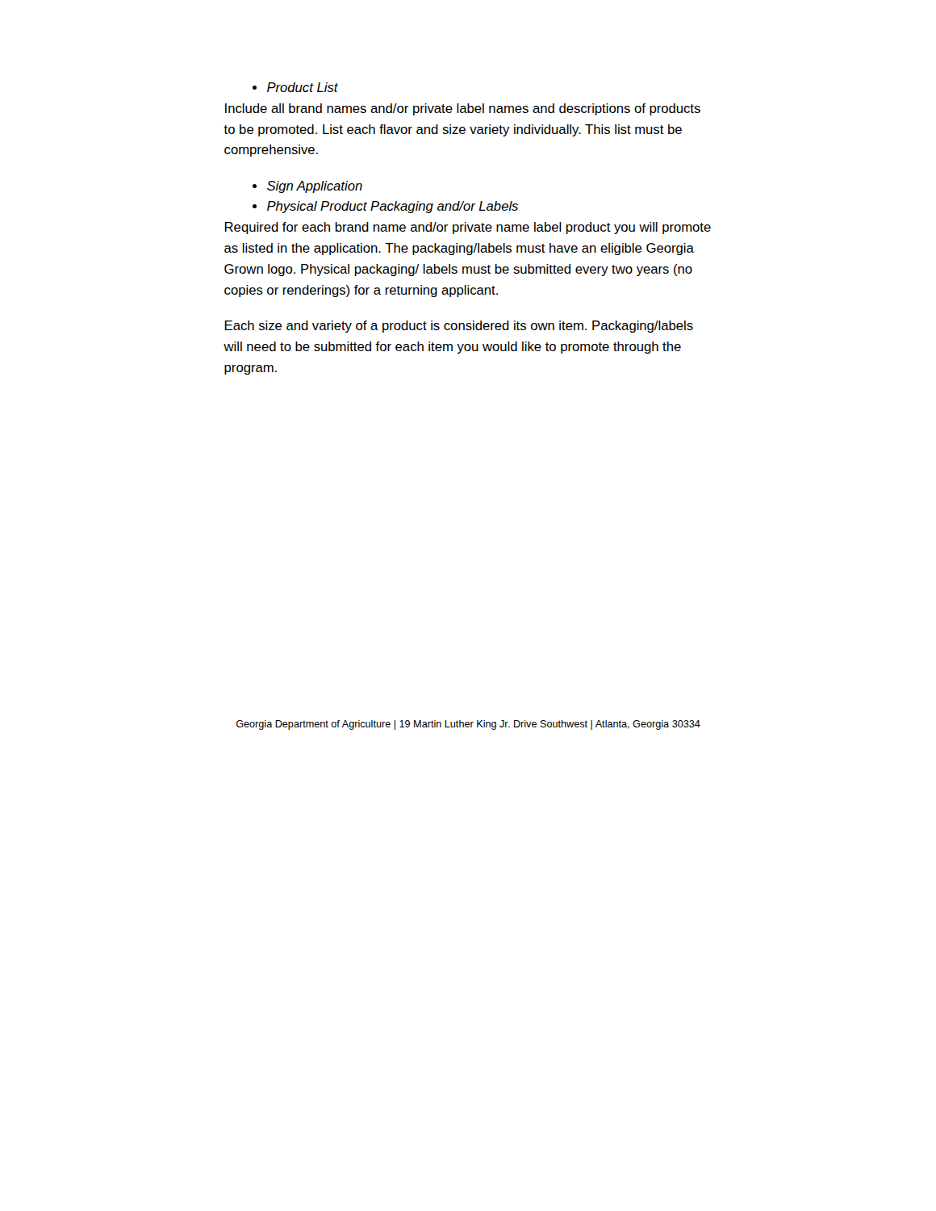Product List
Include all brand names and/or private label names and descriptions of products to be promoted. List each flavor and size variety individually. This list must be comprehensive.
Sign Application
Physical Product Packaging and/or Labels
Required for each brand name and/or private name label product you will promote as listed in the application. The packaging/labels must have an eligible Georgia Grown logo. Physical packaging/ labels must be submitted every two years (no copies or renderings) for a returning applicant.
Each size and variety of a product is considered its own item. Packaging/labels will need to be submitted for each item you would like to promote through the program.
Georgia Department of Agriculture | 19 Martin Luther King Jr. Drive Southwest | Atlanta, Georgia 30334